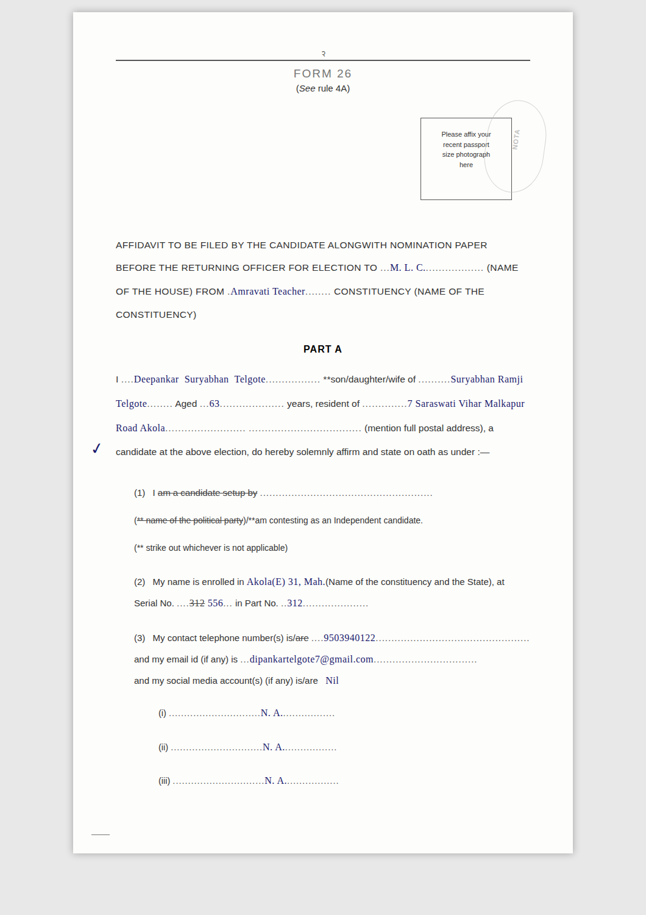२
FORM 26
(See rule 4A)
Please affix your
recent passport
size photograph
here
NOTA
AFFIDAVIT TO BE FILED BY THE CANDIDATE ALONGWITH NOMINATION PAPER BEFORE THE RETURNING OFFICER FOR ELECTION TO ... M. L. C................... (NAME OF THE HOUSE) FROM . Amravati Teacher........ CONSTITUENCY (NAME OF THE CONSTITUENCY)
PART A
I .... Deepankar Suryabhan Telgote................. **son/daughter/wife of .......... Suryabhan Ramji Telgote........ Aged ... 63.................... years, resident of .............. 7 Saraswati Vihar Malkapur Road Akola......................... ................................... (mention full postal address), a candidate at the above election, do hereby solemnly affirm and state on oath as under :—
(1) I am a candidate setup by .......................................................
(** name of the political party)/**am contesting as an Independent candidate.
(** strike out whichever is not applicable)
(2) My name is enrolled in Akola(E) 31, Mah.(Name of the constituency and the State), at
Serial No. .... 312 556... in Part No. .. 312.....................
(3) My contact telephone number(s) is/are .... 9503940122.................................................
and my email id (if any) is ... dipankartelgote7@gmail.com.................................
and my social media account(s) (if any) is/are Nil
(i) .............................. N. A..................
(ii) .............................. N. A..................
(iii) .............................. N. A..................
✓